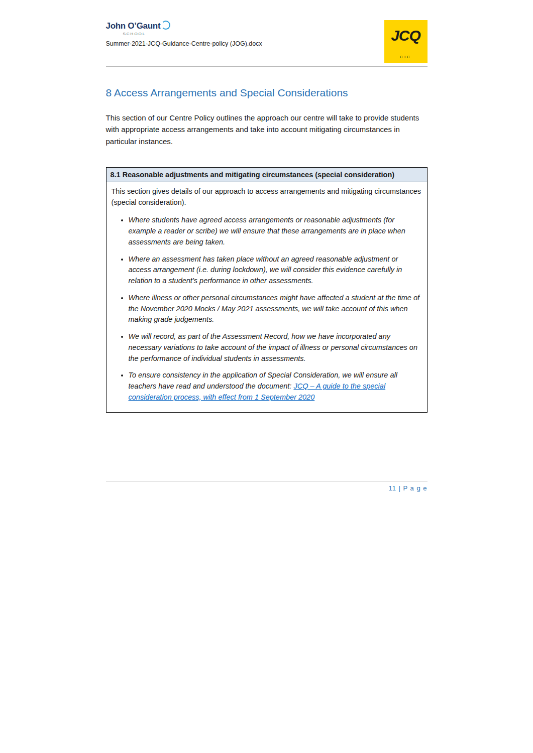John O’Gaunt SCHOOL
Summer-2021-JCQ-Guidance-Centre-policy (JOG).docx
JCQ
CIC
8 Access Arrangements and Special Considerations
This section of our Centre Policy outlines the approach our centre will take to provide students with appropriate access arrangements and take into account mitigating circumstances in particular instances.
| 8.1 Reasonable adjustments and mitigating circumstances (special consideration) |
| --- |
| This section gives details of our approach to access arrangements and mitigating circumstances (special consideration). Where students have agreed access arrangements or reasonable adjustments (for example a reader or scribe) we will ensure that these arrangements are in place when assessments are being taken. Where an assessment has taken place without an agreed reasonable adjustment or access arrangement (i.e. during lockdown), we will consider this evidence carefully in relation to a student’s performance in other assessments. Where illness or other personal circumstances might have affected a student at the time of the November 2020 Mocks / May 2021 assessments, we will take account of this when making grade judgements. We will record, as part of the Assessment Record, how we have incorporated any necessary variations to take account of the impact of illness or personal circumstances on the performance of individual students in assessments. To ensure consistency in the application of Special Consideration, we will ensure all teachers have read and understood the document: JCQ – A guide to the special consideration process, with effect from 1 September 2020 |
11 | P a g e